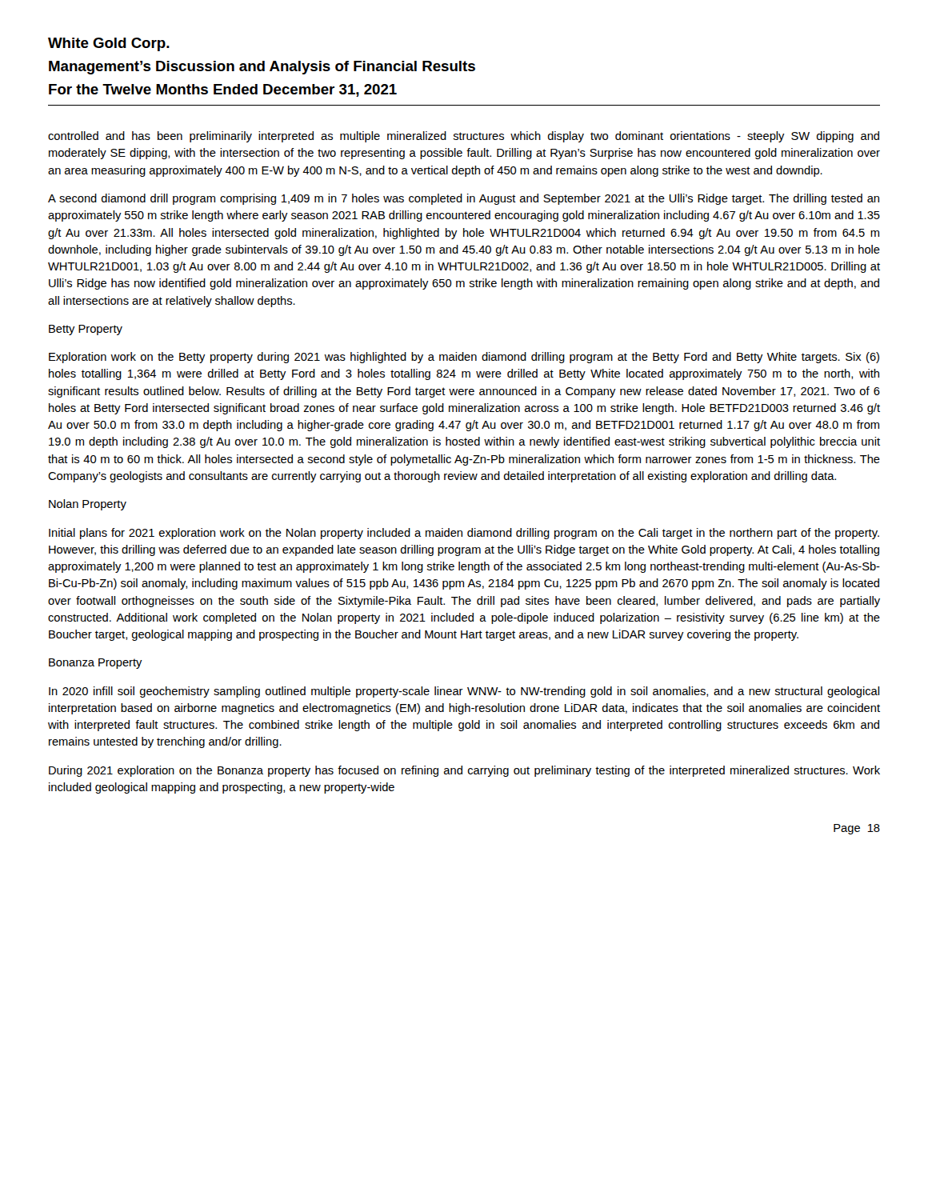White Gold Corp.
Management’s Discussion and Analysis of Financial Results
For the Twelve Months Ended December 31, 2021
controlled and has been preliminarily interpreted as multiple mineralized structures which display two dominant orientations - steeply SW dipping and moderately SE dipping, with the intersection of the two representing a possible fault. Drilling at Ryan’s Surprise has now encountered gold mineralization over an area measuring approximately 400 m E-W by 400 m N-S, and to a vertical depth of 450 m and remains open along strike to the west and downdip.
A second diamond drill program comprising 1,409 m in 7 holes was completed in August and September 2021 at the Ulli’s Ridge target. The drilling tested an approximately 550 m strike length where early season 2021 RAB drilling encountered encouraging gold mineralization including 4.67 g/t Au over 6.10m and 1.35 g/t Au over 21.33m. All holes intersected gold mineralization, highlighted by hole WHTULR21D004 which returned 6.94 g/t Au over 19.50 m from 64.5 m downhole, including higher grade subintervals of 39.10 g/t Au over 1.50 m and 45.40 g/t Au 0.83 m. Other notable intersections 2.04 g/t Au over 5.13 m in hole WHTULR21D001, 1.03 g/t Au over 8.00 m and 2.44 g/t Au over 4.10 m in WHTULR21D002, and 1.36 g/t Au over 18.50 m in hole WHTULR21D005. Drilling at Ulli’s Ridge has now identified gold mineralization over an approximately 650 m strike length with mineralization remaining open along strike and at depth, and all intersections are at relatively shallow depths.
Betty Property
Exploration work on the Betty property during 2021 was highlighted by a maiden diamond drilling program at the Betty Ford and Betty White targets. Six (6) holes totalling 1,364 m were drilled at Betty Ford and 3 holes totalling 824 m were drilled at Betty White located approximately 750 m to the north, with significant results outlined below. Results of drilling at the Betty Ford target were announced in a Company new release dated November 17, 2021. Two of 6 holes at Betty Ford intersected significant broad zones of near surface gold mineralization across a 100 m strike length. Hole BETFD21D003 returned 3.46 g/t Au over 50.0 m from 33.0 m depth including a higher-grade core grading 4.47 g/t Au over 30.0 m, and BETFD21D001 returned 1.17 g/t Au over 48.0 m from 19.0 m depth including 2.38 g/t Au over 10.0 m. The gold mineralization is hosted within a newly identified east-west striking subvertical polylithic breccia unit that is 40 m to 60 m thick. All holes intersected a second style of polymetallic Ag-Zn-Pb mineralization which form narrower zones from 1-5 m in thickness. The Company’s geologists and consultants are currently carrying out a thorough review and detailed interpretation of all existing exploration and drilling data.
Nolan Property
Initial plans for 2021 exploration work on the Nolan property included a maiden diamond drilling program on the Cali target in the northern part of the property. However, this drilling was deferred due to an expanded late season drilling program at the Ulli’s Ridge target on the White Gold property. At Cali, 4 holes totalling approximately 1,200 m were planned to test an approximately 1 km long strike length of the associated 2.5 km long northeast-trending multi-element (Au-As-Sb-Bi-Cu-Pb-Zn) soil anomaly, including maximum values of 515 ppb Au, 1436 ppm As, 2184 ppm Cu, 1225 ppm Pb and 2670 ppm Zn. The soil anomaly is located over footwall orthogneisses on the south side of the Sixtymile-Pika Fault. The drill pad sites have been cleared, lumber delivered, and pads are partially constructed. Additional work completed on the Nolan property in 2021 included a pole-dipole induced polarization – resistivity survey (6.25 line km) at the Boucher target, geological mapping and prospecting in the Boucher and Mount Hart target areas, and a new LiDAR survey covering the property.
Bonanza Property
In 2020 infill soil geochemistry sampling outlined multiple property-scale linear WNW- to NW-trending gold in soil anomalies, and a new structural geological interpretation based on airborne magnetics and electromagnetics (EM) and high-resolution drone LiDAR data, indicates that the soil anomalies are coincident with interpreted fault structures. The combined strike length of the multiple gold in soil anomalies and interpreted controlling structures exceeds 6km and remains untested by trenching and/or drilling.
During 2021 exploration on the Bonanza property has focused on refining and carrying out preliminary testing of the interpreted mineralized structures. Work included geological mapping and prospecting, a new property-wide
Page 18